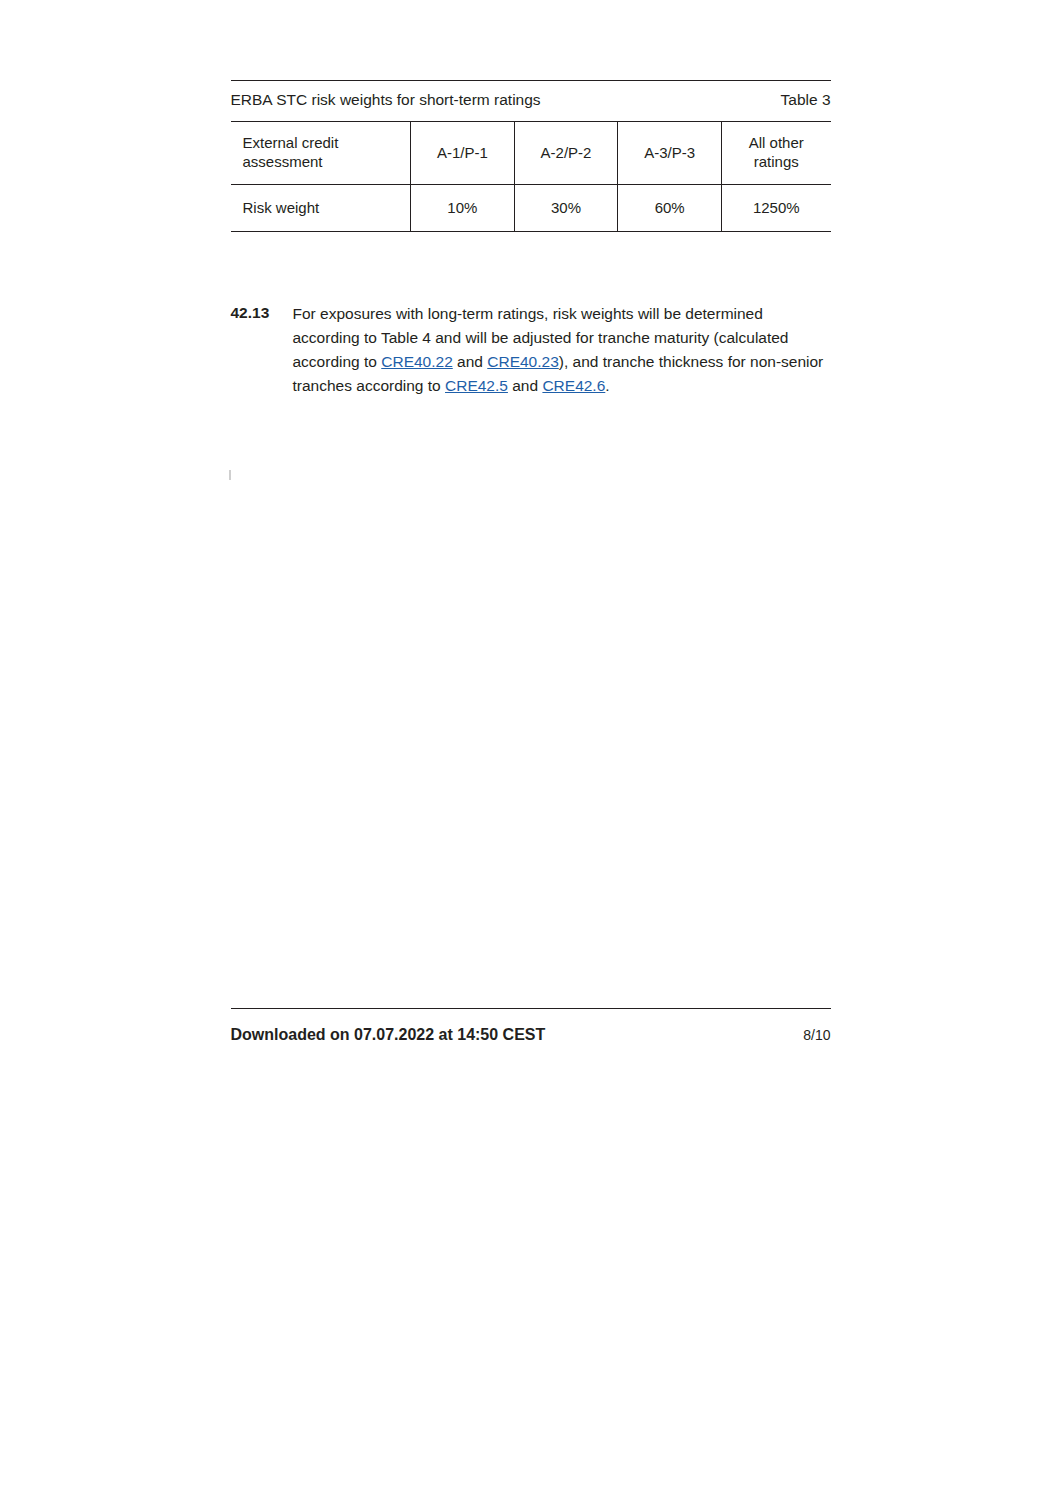ERBA STC risk weights for short-term ratings Table 3
| External credit assessment | A-1/P-1 | A-2/P-2 | A-3/P-3 | All other ratings |
| --- | --- | --- | --- | --- |
| Risk weight | 10% | 30% | 60% | 1250% |
42.13
For exposures with long-term ratings, risk weights will be determined according to Table 4 and will be adjusted for tranche maturity (calculated according to CRE40.22 and CRE40.23), and tranche thickness for non-senior tranches according to CRE42.5 and CRE42.6.
Downloaded on 07.07.2022 at 14:50 CEST 8/10